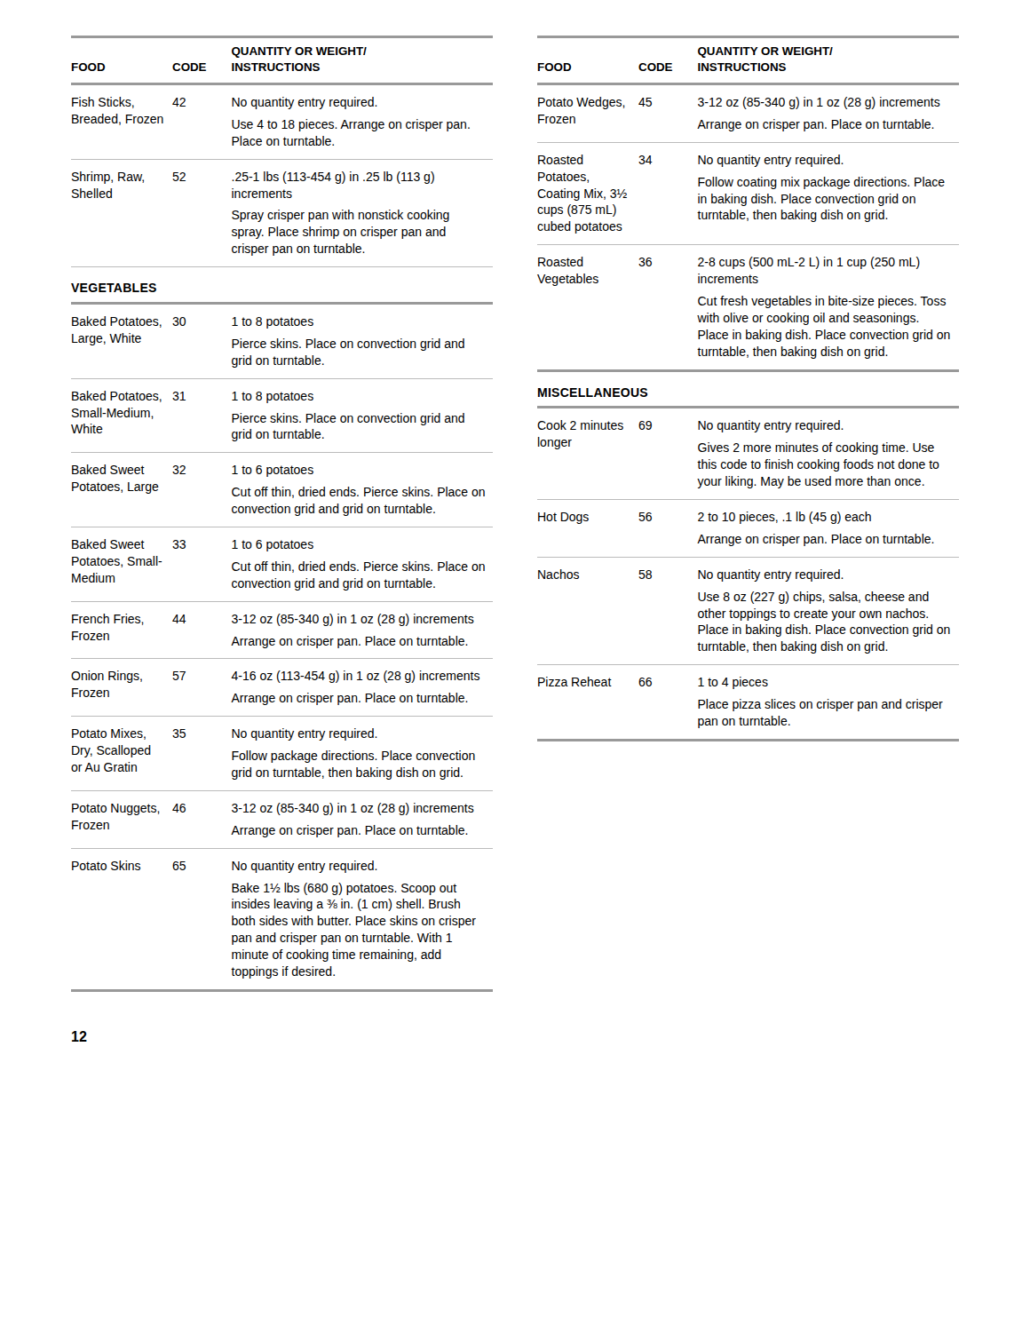| FOOD | CODE | QUANTITY OR WEIGHT/ INSTRUCTIONS |
| --- | --- | --- |
| Fish Sticks, Breaded, Frozen | 42 | No quantity entry required. Use 4 to 18 pieces. Arrange on crisper pan. Place on turntable. |
| Shrimp, Raw, Shelled | 52 | .25-1 lbs (113-454 g) in .25 lb (113 g) increments Spray crisper pan with nonstick cooking spray. Place shrimp on crisper pan and crisper pan on turntable. |
| VEGETABLES |
| Baked Potatoes, Large, White | 30 | 1 to 8 potatoes Pierce skins. Place on convection grid and grid on turntable. |
| Baked Potatoes, Small-Medium, White | 31 | 1 to 8 potatoes Pierce skins. Place on convection grid and grid on turntable. |
| Baked Sweet Potatoes, Large | 32 | 1 to 6 potatoes Cut off thin, dried ends. Pierce skins. Place on convection grid and grid on turntable. |
| Baked Sweet Potatoes, Small-Medium | 33 | 1 to 6 potatoes Cut off thin, dried ends. Pierce skins. Place on convection grid and grid on turntable. |
| French Fries, Frozen | 44 | 3-12 oz (85-340 g) in 1 oz (28 g) increments Arrange on crisper pan. Place on turntable. |
| Onion Rings, Frozen | 57 | 4-16 oz (113-454 g) in 1 oz (28 g) increments Arrange on crisper pan. Place on turntable. |
| Potato Mixes, Dry, Scalloped or Au Gratin | 35 | No quantity entry required. Follow package directions. Place convection grid on turntable, then baking dish on grid. |
| Potato Nuggets, Frozen | 46 | 3-12 oz (85-340 g) in 1 oz (28 g) increments Arrange on crisper pan. Place on turntable. |
| Potato Skins | 65 | No quantity entry required. Bake 1½ lbs (680 g) potatoes. Scoop out insides leaving a ⅜ in. (1 cm) shell. Brush both sides with butter. Place skins on crisper pan and crisper pan on turntable. With 1 minute of cooking time remaining, add toppings if desired. |
| FOOD | CODE | QUANTITY OR WEIGHT/ INSTRUCTIONS |
| --- | --- | --- |
| Potato Wedges, Frozen | 45 | 3-12 oz (85-340 g) in 1 oz (28 g) increments Arrange on crisper pan. Place on turntable. |
| Roasted Potatoes, Coating Mix, 3½ cups (875 mL) cubed potatoes | 34 | No quantity entry required. Follow coating mix package directions. Place in baking dish. Place convection grid on turntable, then baking dish on grid. |
| Roasted Vegetables | 36 | 2-8 cups (500 mL-2 L) in 1 cup (250 mL) increments Cut fresh vegetables in bite-size pieces. Toss with olive or cooking oil and seasonings. Place in baking dish. Place convection grid on turntable, then baking dish on grid. |
| MISCELLANEOUS |
| Cook 2 minutes longer | 69 | No quantity entry required. Gives 2 more minutes of cooking time. Use this code to finish cooking foods not done to your liking. May be used more than once. |
| Hot Dogs | 56 | 2 to 10 pieces, .1 lb (45 g) each Arrange on crisper pan. Place on turntable. |
| Nachos | 58 | No quantity entry required. Use 8 oz (227 g) chips, salsa, cheese and other toppings to create your own nachos. Place in baking dish. Place convection grid on turntable, then baking dish on grid. |
| Pizza Reheat | 66 | 1 to 4 pieces Place pizza slices on crisper pan and crisper pan on turntable. |
12